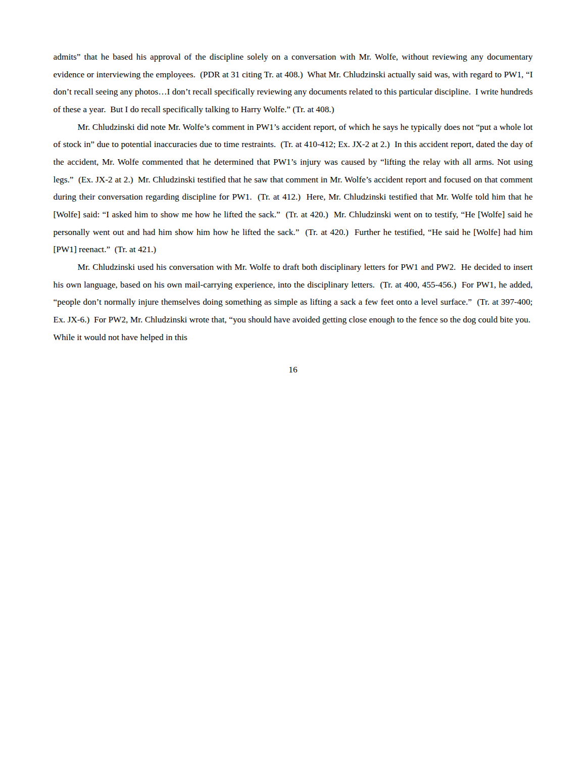admits” that he based his approval of the discipline solely on a conversation with Mr. Wolfe, without reviewing any documentary evidence or interviewing the employees. (PDR at 31 citing Tr. at 408.) What Mr. Chludzinski actually said was, with regard to PW1, “I don’t recall seeing any photos…I don’t recall specifically reviewing any documents related to this particular discipline. I write hundreds of these a year. But I do recall specifically talking to Harry Wolfe.” (Tr. at 408.)
Mr. Chludzinski did note Mr. Wolfe’s comment in PW1’s accident report, of which he says he typically does not “put a whole lot of stock in” due to potential inaccuracies due to time restraints. (Tr. at 410-412; Ex. JX-2 at 2.) In this accident report, dated the day of the accident, Mr. Wolfe commented that he determined that PW1’s injury was caused by “lifting the relay with all arms. Not using legs.” (Ex. JX-2 at 2.) Mr. Chludzinski testified that he saw that comment in Mr. Wolfe’s accident report and focused on that comment during their conversation regarding discipline for PW1. (Tr. at 412.) Here, Mr. Chludzinski testified that Mr. Wolfe told him that he [Wolfe] said: “I asked him to show me how he lifted the sack.” (Tr. at 420.) Mr. Chludzinski went on to testify, “He [Wolfe] said he personally went out and had him show him how he lifted the sack.” (Tr. at 420.) Further he testified, “He said he [Wolfe] had him [PW1] reenact.” (Tr. at 421.)
Mr. Chludzinski used his conversation with Mr. Wolfe to draft both disciplinary letters for PW1 and PW2. He decided to insert his own language, based on his own mail-carrying experience, into the disciplinary letters. (Tr. at 400, 455-456.) For PW1, he added, “people don’t normally injure themselves doing something as simple as lifting a sack a few feet onto a level surface.” (Tr. at 397-400; Ex. JX-6.) For PW2, Mr. Chludzinski wrote that, “you should have avoided getting close enough to the fence so the dog could bite you. While it would not have helped in this
16